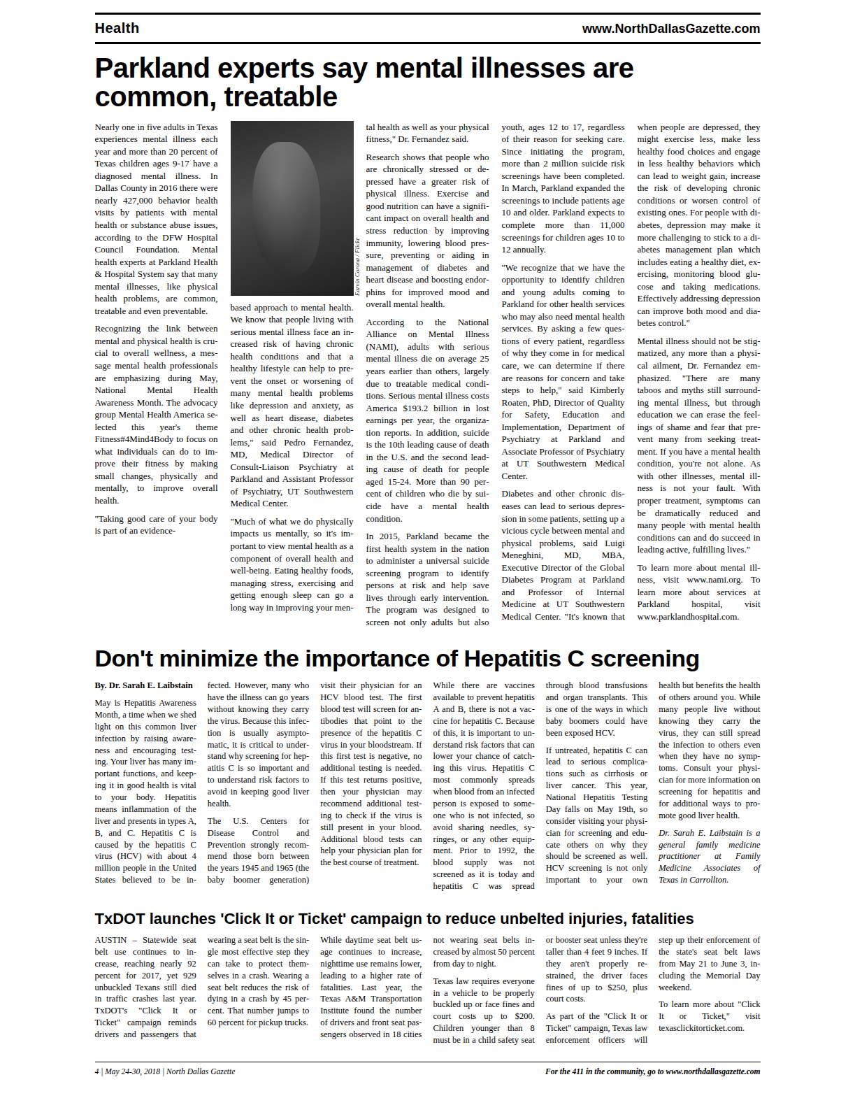Health
www.NorthDallasGazette.com
Parkland experts say mental illnesses are common, treatable
Nearly one in five adults in Texas experiences mental illness each year and more than 20 percent of Texas children ages 9-17 have a diagnosed mental illness. In Dallas County in 2016 there were nearly 427,000 behavior health visits by patients with mental health or substance abuse issues, according to the DFW Hospital Council Foundation. Mental health experts at Parkland Health & Hospital System say that many mental illnesses, like physical health problems, are common, treatable and even preventable.
Recognizing the link between mental and physical health is crucial to overall wellness, a message mental health professionals are emphasizing during May, National Mental Health Awareness Month. The advocacy group Mental Health America selected this year's theme Fitness#4Mind4Body to focus on what individuals can do to improve their fitness by making small changes, physically and mentally, to improve overall health.
"Taking good care of your body is part of an evidence-
Earvin Corona / Flickr
based approach to mental health. We know that people living with serious mental illness face an increased risk of having chronic health conditions and that a healthy lifestyle can help to prevent the onset or worsening of many mental health problems like depression and anxiety, as well as heart disease, diabetes and other chronic health problems," said Pedro Fernandez, MD, Medical Director of Consult-Liaison Psychiatry at Parkland and Assistant Professor of Psychiatry, UT Southwestern Medical Center.
"Much of what we do physically impacts us mentally, so it's important to view mental health as a component of overall health and well-being. Eating healthy foods, managing stress, exercising and getting enough sleep can go a long way in improving your mental health as well as your physical fitness," Dr. Fernandez said.
Research shows that people who are chronically stressed or depressed have a greater risk of physical illness. Exercise and good nutrition can have a significant impact on overall health and stress reduction by improving immunity, lowering blood pressure, preventing or aiding in management of diabetes and heart disease and boosting endorphins for improved mood and overall mental health.
According to the National Alliance on Mental Illness (NAMI), adults with serious mental illness die on average 25 years earlier than others, largely due to treatable medical conditions. Serious mental illness costs America $193.2 billion in lost earnings per year, the organization reports. In addition, suicide is the 10th leading cause of death in the U.S. and the second leading cause of death for people aged 15-24. More than 90 percent of children who die by suicide have a mental health condition.
In 2015, Parkland became the first health system in the nation to administer a universal suicide screening program to identify persons at risk and help save lives through early intervention. The program was designed to screen not only adults but also youth, ages 12 to 17, regardless of their reason for seeking care. Since initiating the program, more than 2 million suicide risk screenings have been completed. In March, Parkland expanded the screenings to include patients age 10 and older. Parkland expects to complete more than 11,000 screenings for children ages 10 to 12 annually.
"We recognize that we have the opportunity to identify children and young adults coming to Parkland for other health services who may also need mental health services. By asking a few questions of every patient, regardless of why they come in for medical care, we can determine if there are reasons for concern and take steps to help," said Kimberly Roaten, PhD, Director of Quality for Safety, Education and Implementation, Department of Psychiatry at Parkland and Associate Professor of Psychiatry at UT Southwestern Medical Center.
Diabetes and other chronic diseases can lead to serious depression in some patients, setting up a vicious cycle between mental and physical problems, said Luigi Meneghini, MD, MBA, Executive Director of the Global Diabetes Program at Parkland and Professor of Internal Medicine at UT Southwestern Medical Center. "It's known that when people are depressed, they might exercise less, make less healthy food choices and engage in less healthy behaviors which can lead to weight gain, increase the risk of developing chronic conditions or worsen control of existing ones. For people with diabetes, depression may make it more challenging to stick to a diabetes management plan which includes eating a healthy diet, exercising, monitoring blood glucose and taking medications. Effectively addressing depression can improve both mood and diabetes control."
Mental illness should not be stigmatized, any more than a physical ailment, Dr. Fernandez emphasized. "There are many taboos and myths still surrounding mental illness, but through education we can erase the feelings of shame and fear that prevent many from seeking treatment. If you have a mental health condition, you're not alone. As with other illnesses, mental illness is not your fault. With proper treatment, symptoms can be dramatically reduced and many people with mental health conditions can and do succeed in leading active, fulfilling lives."
To learn more about mental illness, visit www.nami.org. To learn more about services at Parkland hospital, visit www.parklandhospital.com.
Don't minimize the importance of Hepatitis C screening
By. Dr. Sarah E. Laibstain
May is Hepatitis Awareness Month, a time when we shed light on this common liver infection by raising awareness and encouraging testing. Your liver has many important functions, and keeping it in good health is vital to your body. Hepatitis means inflammation of the liver and presents in types A, B, and C. Hepatitis C is caused by the hepatitis C virus (HCV) with about 4 million people in the United States believed to be infected. However, many who have the illness can go years without knowing they carry the virus. Because this infection is usually asymptomatic, it is critical to understand why screening for hepatitis C is so important and to understand risk factors to avoid in keeping good liver health.
The U.S. Centers for Disease Control and Prevention strongly recommend those born between the years 1945 and 1965 (the baby boomer generation) visit their physician for an HCV blood test. The first blood test will screen for antibodies that point to the presence of the hepatitis C virus in your bloodstream. If this first test is negative, no additional testing is needed. If this test returns positive, then your physician may recommend additional testing to check if the virus is still present in your blood. Additional blood tests can help your physician plan for the best course of treatment.
While there are vaccines available to prevent hepatitis A and B, there is not a vaccine for hepatitis C. Because of this, it is important to understand risk factors that can lower your chance of catching this virus. Hepatitis C most commonly spreads when blood from an infected person is exposed to someone who is not infected, so avoid sharing needles, syringes, or any other equipment. Prior to 1992, the blood supply was not screened as it is today and hepatitis C was spread through blood transfusions and organ transplants. This is one of the ways in which baby boomers could have been exposed HCV.
If untreated, hepatitis C can lead to serious complications such as cirrhosis or liver cancer. This year, National Hepatitis Testing Day falls on May 19th, so consider visiting your physician for screening and educate others on why they should be screened as well. HCV screening is not only important to your own health but benefits the health of others around you. While many people live without knowing they carry the virus, they can still spread the infection to others even when they have no symptoms. Consult your physician for more information on screening for hepatitis and for additional ways to promote good liver health.
Dr. Sarah E. Laibstain is a general family medicine practitioner at Family Medicine Associates of Texas in Carrollton.
TxDOT launches 'Click It or Ticket' campaign to reduce unbelted injuries, fatalities
AUSTIN – Statewide seat belt use continues to increase, reaching nearly 92 percent for 2017, yet 929 unbuckled Texans still died in traffic crashes last year. TxDOT's "Click It or Ticket" campaign reminds drivers and passengers that wearing a seat belt is the single most effective step they can take to protect themselves in a crash. Wearing a seat belt reduces the risk of dying in a crash by 45 percent. That number jumps to 60 percent for pickup trucks.
While daytime seat belt usage continues to increase, nighttime use remains lower, leading to a higher rate of fatalities. Last year, the Texas A&M Transportation Institute found the number of drivers and front seat passengers observed in 18 cities not wearing seat belts increased by almost 50 percent from day to night.
Texas law requires everyone in a vehicle to be properly buckled up or face fines and court costs up to $200. Children younger than 8 must be in a child safety seat or booster seat unless they're taller than 4 feet 9 inches. If they aren't properly restrained, the driver faces fines of up to $250, plus court costs.
As part of the "Click It or Ticket" campaign, Texas law enforcement officers will step up their enforcement of the state's seat belt laws from May 21 to June 3, including the Memorial Day weekend.
To learn more about "Click It or Ticket," visit texasclickitorticket.com.
4 | May 24-30, 2018 | North Dallas Gazette
For the 411 in the community, go to www.northdallasgazette.com